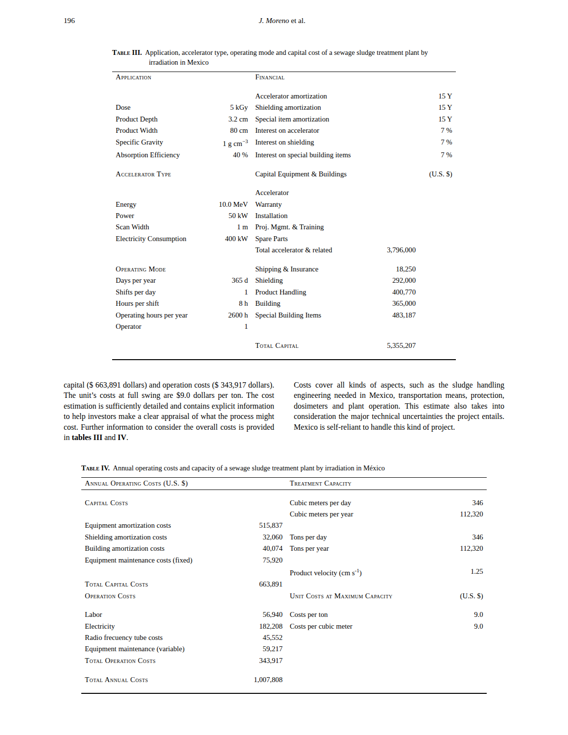196 J. Moreno et al.
Table III. Application, accelerator type, operating mode and capital cost of a sewage sludge treatment plant by irradiation in Mexico
| Application | | Financial | |
| | | Accelerator amortization | | 15 Y |
| Dose | 5 kGy | Shielding amortization | | 15 Y |
| Product Depth | 3.2 cm | Special item amortization | | 15 Y |
| Product Width | 80 cm | Interest on accelerator | | 7 % |
| Specific Gravity | 1 g cm −3 | Interest on shielding | | 7 % |
| Absorption Efficiency | 40 % | Interest on special building items | | 7 % |
| Accelerator Type | | Capital Equipment & Buildings | | (U.S. $) |
| | | Accelerator | | |
| Energy | 10.0 MeV | Warranty | | |
| Power | 50 kW | Installation | | |
| Scan Width | 1 m | Proj. Mgmt. & Training | | |
| Electricity Consumption | 400 kW | Spare Parts | | |
| | | Total accelerator & related | 3,796,000 | |
| Operating Mode | | Shipping & Insurance | 18,250 | |
| Days per year | 365 d | Shielding | 292,000 | |
| Shifts per day | 1 | Product Handling | 400,770 | |
| Hours per shift | 8 h | Building | 365,000 | |
| Operating hours per year | 2600 h | Special Building Items | 483,187 | |
| Operator | 1 | | | |
| | | Total Capital | 5,355,207 | |
capital ($ 663,891 dollars) and operation costs ($ 343,917 dollars). The unit’s costs at full swing are $9.0 dollars per ton. The cost estimation is sufficiently detailed and contains explicit information to help investors make a clear appraisal of what the process might cost. Further information to consider the overall costs is provided in tables III and IV.
Costs cover all kinds of aspects, such as the sludge handling engineering needed in Mexico, transportation means, protection, dosimeters and plant operation. This estimate also takes into consideration the major technical uncertainties the project entails. Mexico is self-reliant to handle this kind of project.
Table IV. Annual operating costs and capacity of a sewage sludge treatment plant by irradiation in México
| Annual Operating Costs (U.S. $) | | Treatment Capacity | |
| Capital Costs | | Cubic meters per day | | 346 |
| | | Cubic meters per year | | 112,320 |
| Equipment amortization costs | 515,837 | | | |
| Shielding amortization costs | 32,060 | Tons per day | | 346 |
| Building amortization costs | 40,074 | Tons per year | | 112,320 |
| Equipment maintenance costs (fixed) | 75,920 | | | |
| | | Product velocity (cm s -1 ) | | 1.25 |
| Total Capital Costs | 663,891 | | | |
| Operation Costs | | Unit Costs at Maximum Capacity | | (U.S. $) |
| Labor | 56,940 | Costs per ton | | 9.0 |
| Electricity | 182,208 | Costs per cubic meter | | 9.0 |
| Radio frecuency tube costs | 45,552 | | | |
| Equipment maintenance (variable) | 59,217 | | | |
| Total Operation Costs | 343,917 | | | |
| Total Annual Costs | 1,007,808 | | | |